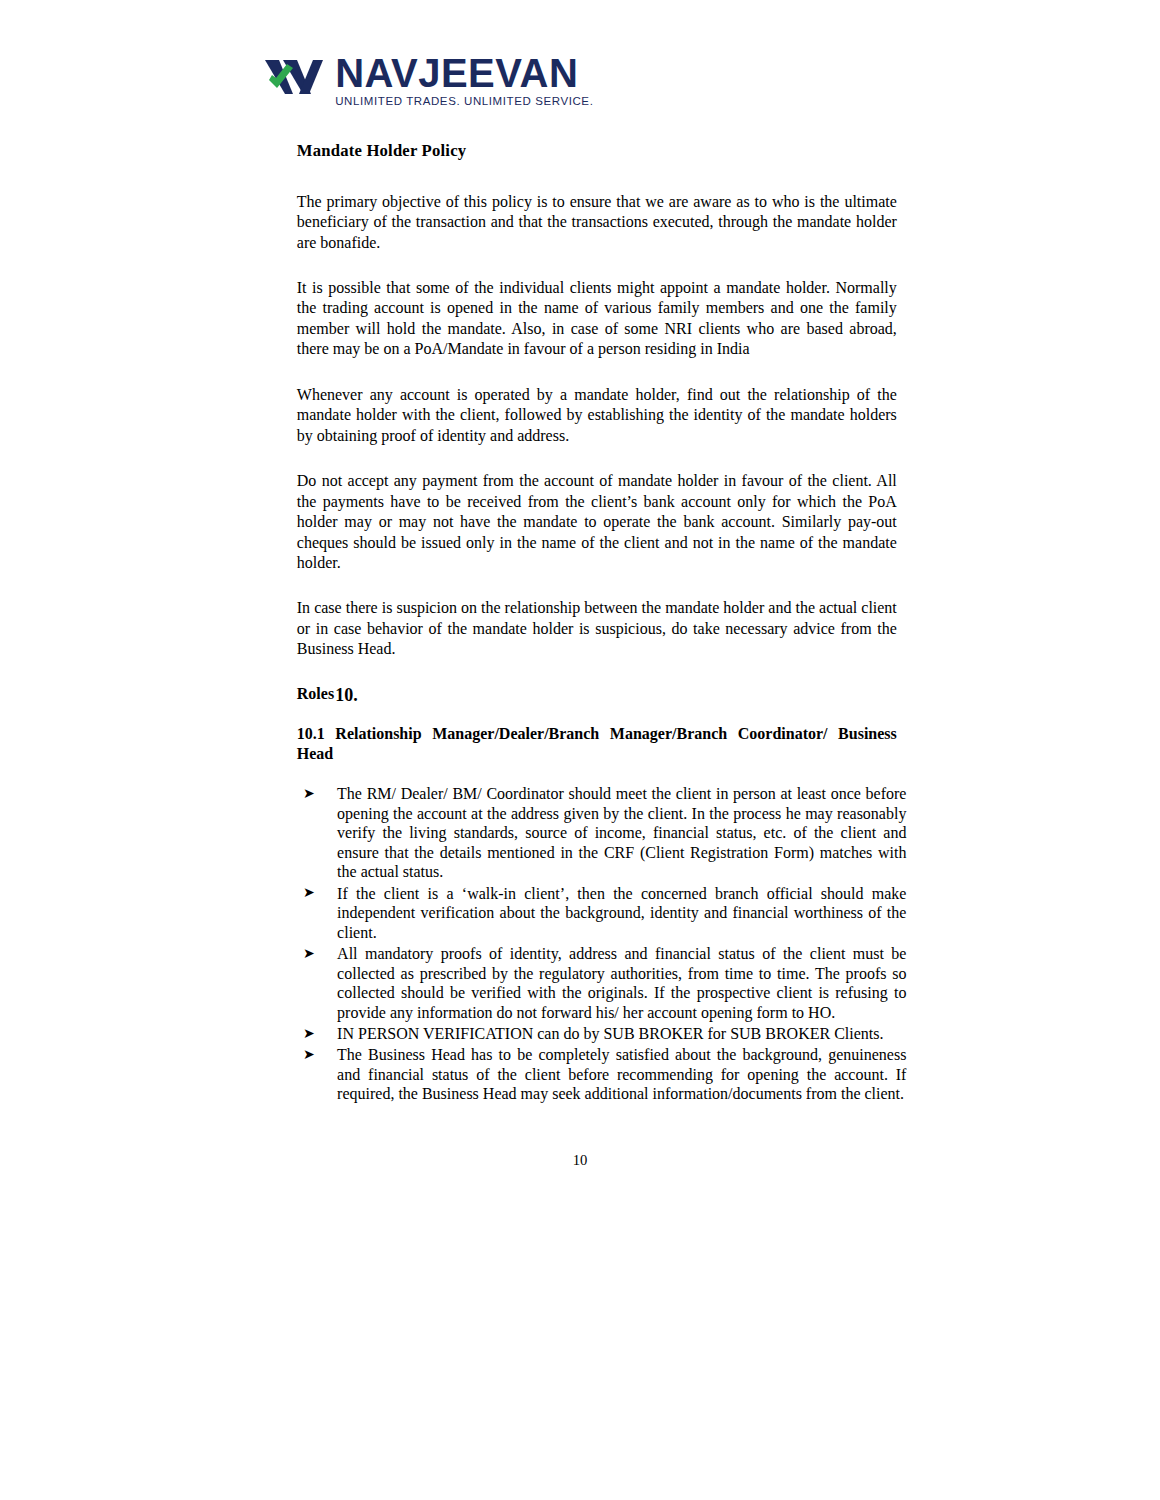NAVJEEVAN
UNLIMITED TRADES. UNLIMITED SERVICE.
Mandate Holder Policy
The primary objective of this policy is to ensure that we are aware as to who is the ultimate beneficiary of the transaction and that the transactions executed, through the mandate holder are bonafide.
It is possible that some of the individual clients might appoint a mandate holder. Normally the trading account is opened in the name of various family members and one the family member will hold the mandate. Also, in case of some NRI clients who are based abroad, there may be on a PoA/Mandate in favour of a person residing in India
Whenever any account is operated by a mandate holder, find out the relationship of the mandate holder with the client, followed by establishing the identity of the mandate holders by obtaining proof of identity and address.
Do not accept any payment from the account of mandate holder in favour of the client. All the payments have to be received from the client’s bank account only for which the PoA holder may or may not have the mandate to operate the bank account. Similarly pay-out cheques should be issued only in the name of the client and not in the name of the mandate holder.
In case there is suspicion on the relationship between the mandate holder and the actual client or in case behavior of the mandate holder is suspicious, do take necessary advice from the Business Head.
10.
Roles
10.1 Relationship Manager/Dealer/Branch Manager/Branch Coordinator/ Business Head
The RM/ Dealer/ BM/ Coordinator should meet the client in person at least once before opening the account at the address given by the client. In the process he may reasonably verify the living standards, source of income, financial status, etc. of the client and ensure that the details mentioned in the CRF (Client Registration Form) matches with the actual status.
If the client is a ‘walk-in client’, then the concerned branch official should make independent verification about the background, identity and financial worthiness of the client.
All mandatory proofs of identity, address and financial status of the client must be collected as prescribed by the regulatory authorities, from time to time. The proofs so collected should be verified with the originals. If the prospective client is refusing to provide any information do not forward his/ her account opening form to HO.
IN PERSON VERIFICATION can do by SUB BROKER for SUB BROKER Clients.
The Business Head has to be completely satisfied about the background, genuineness and financial status of the client before recommending for opening the account. If required, the Business Head may seek additional information/documents from the client.
10